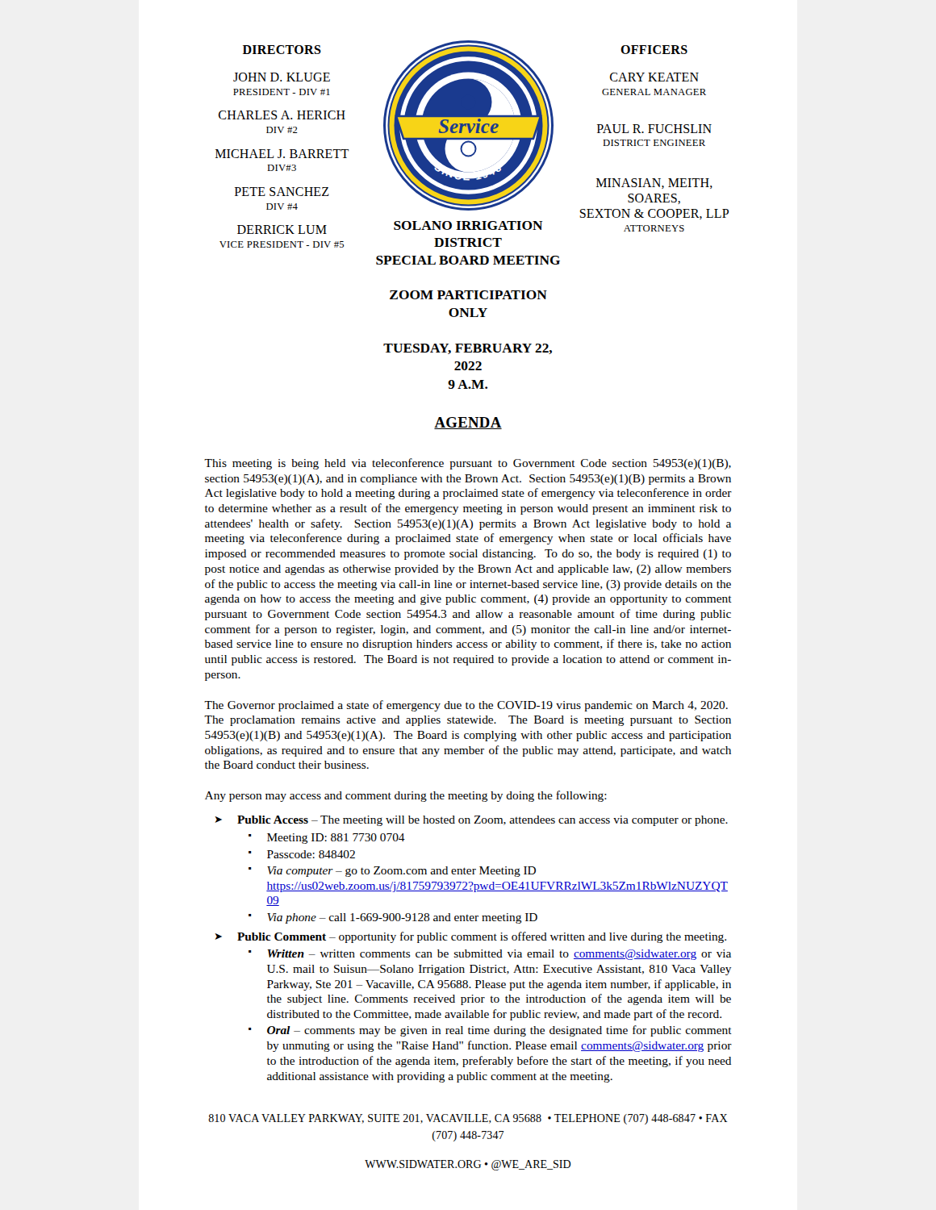DIRECTORS
JOHN D. KLUGE
PRESIDENT - DIV #1
CHARLES A. HERICH
DIV #2
MICHAEL J. BARRETT
DIV#3
PETE SANCHEZ
DIV #4
DERRICK LUM
VICE PRESIDENT - DIV #5
Service SINCE 1948
SOLANO IRRIGATION DISTRICT
SPECIAL BOARD MEETING
ZOOM PARTICIPATION ONLY
TUESDAY, FEBRUARY 22, 2022
9 A.M.
OFFICERS
CARY KEATEN
GENERAL MANAGER
PAUL R. FUCHSLIN
DISTRICT ENGINEER
MINASIAN, MEITH, SOARES,
SEXTON & COOPER, LLP
ATTORNEYS
AGENDA
This meeting is being held via teleconference pursuant to Government Code section 54953(e)(1)(B), section 54953(e)(1)(A), and in compliance with the Brown Act. Section 54953(e)(1)(B) permits a Brown Act legislative body to hold a meeting during a proclaimed state of emergency via teleconference in order to determine whether as a result of the emergency meeting in person would present an imminent risk to attendees' health or safety. Section 54953(e)(1)(A) permits a Brown Act legislative body to hold a meeting via teleconference during a proclaimed state of emergency when state or local officials have imposed or recommended measures to promote social distancing. To do so, the body is required (1) to post notice and agendas as otherwise provided by the Brown Act and applicable law, (2) allow members of the public to access the meeting via call-in line or internet-based service line, (3) provide details on the agenda on how to access the meeting and give public comment, (4) provide an opportunity to comment pursuant to Government Code section 54954.3 and allow a reasonable amount of time during public comment for a person to register, login, and comment, and (5) monitor the call-in line and/or internet-based service line to ensure no disruption hinders access or ability to comment, if there is, take no action until public access is restored. The Board is not required to provide a location to attend or comment in-person.
The Governor proclaimed a state of emergency due to the COVID-19 virus pandemic on March 4, 2020. The proclamation remains active and applies statewide. The Board is meeting pursuant to Section 54953(e)(1)(B) and 54953(e)(1)(A). The Board is complying with other public access and participation obligations, as required and to ensure that any member of the public may attend, participate, and watch the Board conduct their business.
Any person may access and comment during the meeting by doing the following:
Public Access – The meeting will be hosted on Zoom, attendees can access via computer or phone.
Meeting ID: 881 7730 0704
Passcode: 848402
Via computer – go to Zoom.com and enter Meeting ID
https://us02web.zoom.us/j/81759793972?pwd=OE41UFVRRzlWL3k5Zm1RbWlzNUZYQT09
Via phone – call 1-669-900-9128 and enter meeting ID
Public Comment – opportunity for public comment is offered written and live during the meeting.
Written – written comments can be submitted via email to comments@sidwater.org or via U.S. mail to Suisun—Solano Irrigation District, Attn: Executive Assistant, 810 Vaca Valley Parkway, Ste 201 – Vacaville, CA 95688. Please put the agenda item number, if applicable, in the subject line. Comments received prior to the introduction of the agenda item will be distributed to the Committee, made available for public review, and made part of the record.
Oral – comments may be given in real time during the designated time for public comment by unmuting or using the "Raise Hand" function. Please email comments@sidwater.org prior to the introduction of the agenda item, preferably before the start of the meeting, if you need additional assistance with providing a public comment at the meeting.
810 VACA VALLEY PARKWAY, SUITE 201, VACAVILLE, CA 95688 • TELEPHONE (707) 448-6847 • FAX (707) 448-7347
WWW.SIDWATER.ORG • @WE_ARE_SID